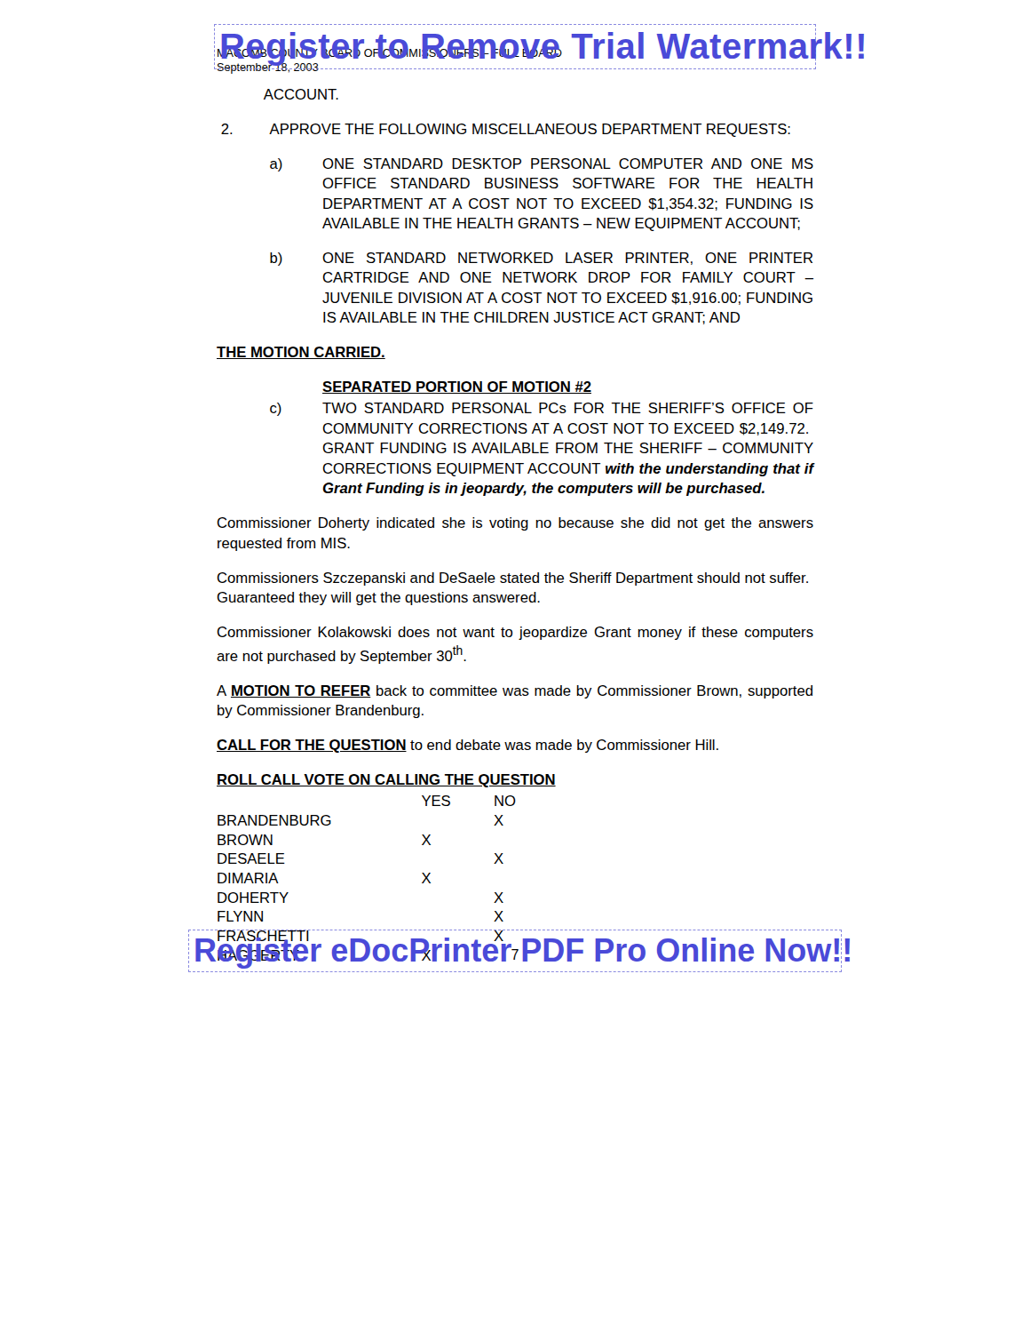MACOMB COUNTY BOARD OF COMMISSIONERS – FULL BOARD
September 18, 2003
ACCOUNT.
2.
APPROVE THE FOLLOWING MISCELLANEOUS DEPARTMENT REQUESTS:
a)
ONE STANDARD DESKTOP PERSONAL COMPUTER AND ONE MS OFFICE STANDARD BUSINESS SOFTWARE FOR THE HEALTH DEPARTMENT AT A COST NOT TO EXCEED $1,354.32; FUNDING IS AVAILABLE IN THE HEALTH GRANTS – NEW EQUIPMENT ACCOUNT;
b)
ONE STANDARD NETWORKED LASER PRINTER, ONE PRINTER CARTRIDGE AND ONE NETWORK DROP FOR FAMILY COURT – JUVENILE DIVISION AT A COST NOT TO EXCEED $1,916.00; FUNDING IS AVAILABLE IN THE CHILDREN JUSTICE ACT GRANT; AND
THE MOTION CARRIED.
SEPARATED PORTION OF MOTION #2
c)
TWO STANDARD PERSONAL PCs FOR THE SHERIFF’S OFFICE OF COMMUNITY CORRECTIONS AT A COST NOT TO EXCEED $2,149.72. GRANT FUNDING IS AVAILABLE FROM THE SHERIFF – COMMUNITY CORRECTIONS EQUIPMENT ACCOUNT with the understanding that if Grant Funding is in jeopardy, the computers will be purchased.
Commissioner Doherty indicated she is voting no because she did not get the answers requested from MIS.
Commissioners Szczepanski and DeSaele stated the Sheriff Department should not suffer. Guaranteed they will get the questions answered.
Commissioner Kolakowski does not want to jeopardize Grant money if these computers are not purchased by September 30th.
A MOTION TO REFER back to committee was made by Commissioner Brown, supported by Commissioner Brandenburg.
CALL FOR THE QUESTION to end debate was made by Commissioner Hill.
ROLL CALL VOTE ON CALLING THE QUESTION
| | YES | NO |
| BRANDENBURG | | X |
| BROWN | X | |
| DESAELE | | X |
| DIMARIA | X | |
| DOHERTY | | X |
| FLYNN | | X |
| FRASCHETTI | | X |
| HAGGERTY | X | |
7
Register to Remove Trial Watermark!!
Register eDocPrinter PDF Pro Online Now!!